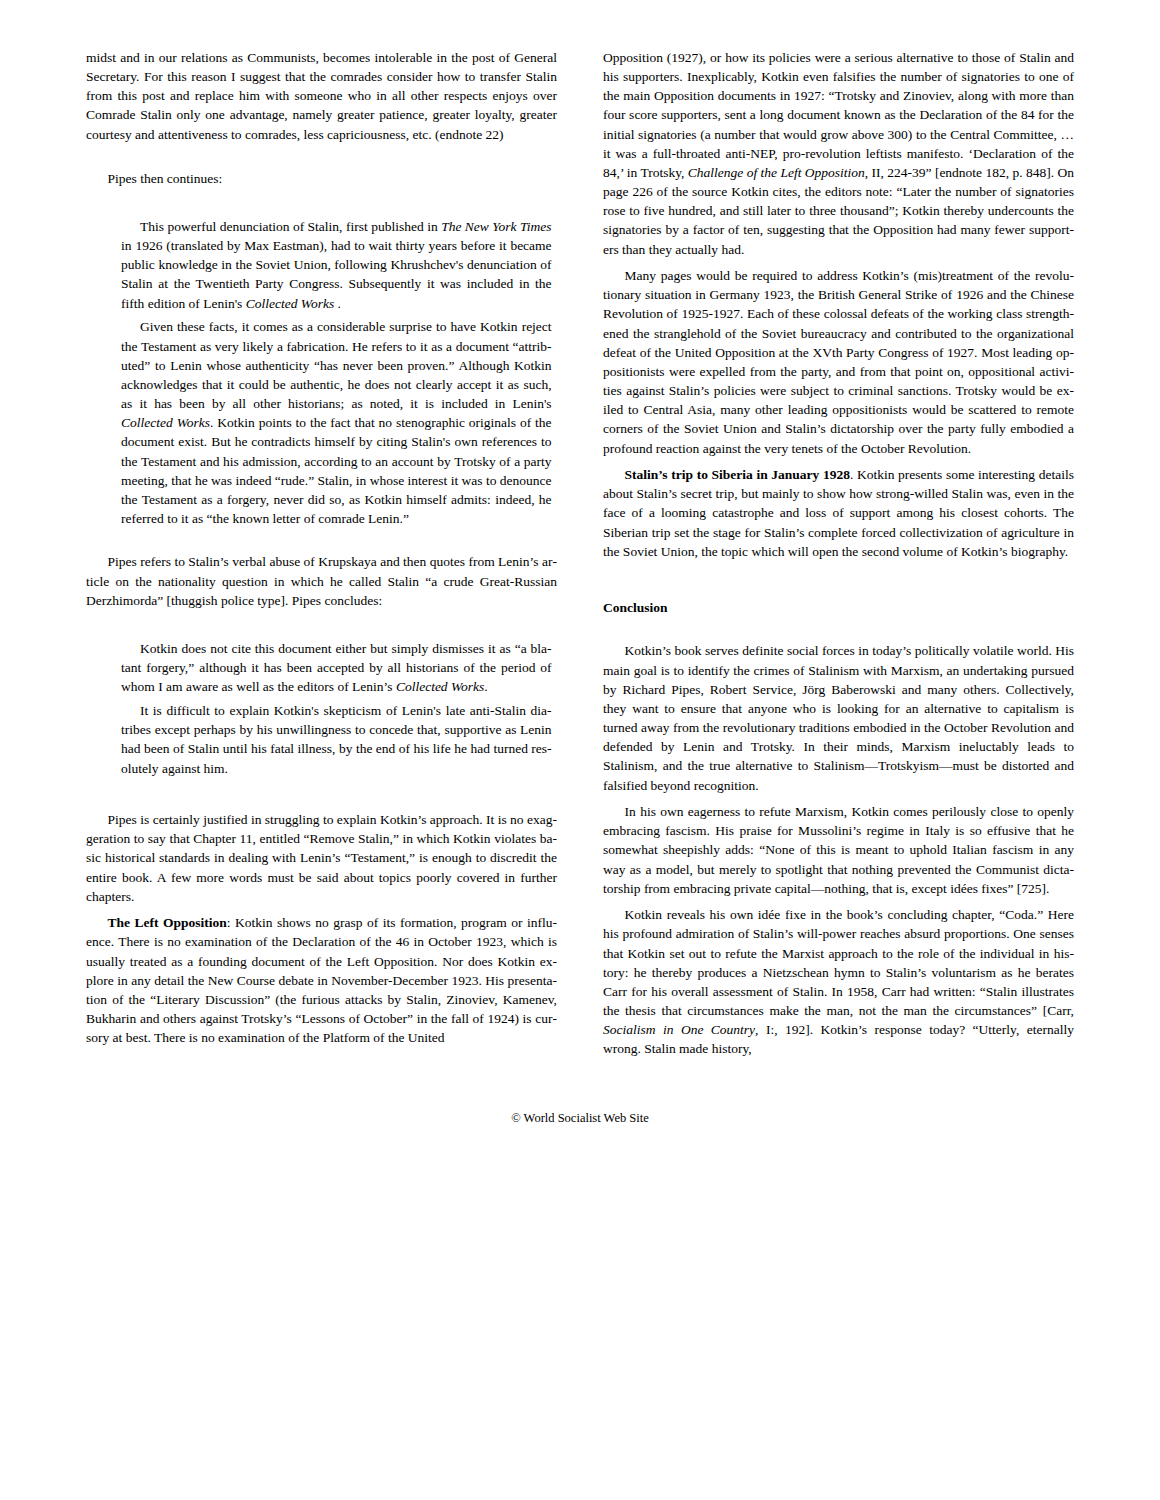midst and in our relations as Communists, becomes intolerable in the post of General Secretary. For this reason I suggest that the comrades consider how to transfer Stalin from this post and replace him with someone who in all other respects enjoys over Comrade Stalin only one advantage, namely greater patience, greater loyalty, greater courtesy and attentiveness to comrades, less capriciousness, etc. (endnote 22)
Pipes then continues:
This powerful denunciation of Stalin, first published in The New York Times in 1926 (translated by Max Eastman), had to wait thirty years before it became public knowledge in the Soviet Union, following Khrushchev's denunciation of Stalin at the Twentieth Party Congress. Subsequently it was included in the fifth edition of Lenin's Collected Works .
Given these facts, it comes as a considerable surprise to have Kotkin reject the Testament as very likely a fabrication. He refers to it as a document “attributed” to Lenin whose authenticity “has never been proven.” Although Kotkin acknowledges that it could be authentic, he does not clearly accept it as such, as it has been by all other historians; as noted, it is included in Lenin's Collected Works. Kotkin points to the fact that no stenographic originals of the document exist. But he contradicts himself by citing Stalin's own references to the Testament and his admission, according to an account by Trotsky of a party meeting, that he was indeed “rude.” Stalin, in whose interest it was to denounce the Testament as a forgery, never did so, as Kotkin himself admits: indeed, he referred to it as “the known letter of comrade Lenin.”
Pipes refers to Stalin’s verbal abuse of Krupskaya and then quotes from Lenin’s article on the nationality question in which he called Stalin “a crude Great-Russian Derzhimorda” [thuggish police type]. Pipes concludes:
Kotkin does not cite this document either but simply dismisses it as “a blatant forgery,” although it has been accepted by all historians of the period of whom I am aware as well as the editors of Lenin’s Collected Works.
It is difficult to explain Kotkin's skepticism of Lenin's late anti-Stalin diatribes except perhaps by his unwillingness to concede that, supportive as Lenin had been of Stalin until his fatal illness, by the end of his life he had turned resolutely against him.
Pipes is certainly justified in struggling to explain Kotkin’s approach. It is no exaggeration to say that Chapter 11, entitled “Remove Stalin,” in which Kotkin violates basic historical standards in dealing with Lenin’s “Testament,” is enough to discredit the entire book. A few more words must be said about topics poorly covered in further chapters.
The Left Opposition: Kotkin shows no grasp of its formation, program or influence. There is no examination of the Declaration of the 46 in October 1923, which is usually treated as a founding document of the Left Opposition. Nor does Kotkin explore in any detail the New Course debate in November-December 1923. His presentation of the “Literary Discussion” (the furious attacks by Stalin, Zinoviev, Kamenev, Bukharin and others against Trotsky’s “Lessons of October” in the fall of 1924) is cursory at best. There is no examination of the Platform of the United
Opposition (1927), or how its policies were a serious alternative to those of Stalin and his supporters. Inexplicably, Kotkin even falsifies the number of signatories to one of the main Opposition documents in 1927: “Trotsky and Zinoviev, along with more than four score supporters, sent a long document known as the Declaration of the 84 for the initial signatories (a number that would grow above 300) to the Central Committee, … it was a full-throated anti-NEP, pro-revolution leftists manifesto. ‘Declaration of the 84,’ in Trotsky, Challenge of the Left Opposition, II, 224-39” [endnote 182, p. 848]. On page 226 of the source Kotkin cites, the editors note: “Later the number of signatories rose to five hundred, and still later to three thousand”; Kotkin thereby undercounts the signatories by a factor of ten, suggesting that the Opposition had many fewer supporters than they actually had.
Many pages would be required to address Kotkin’s (mis)treatment of the revolutionary situation in Germany 1923, the British General Strike of 1926 and the Chinese Revolution of 1925-1927. Each of these colossal defeats of the working class strengthened the stranglehold of the Soviet bureaucracy and contributed to the organizational defeat of the United Opposition at the XVth Party Congress of 1927. Most leading oppositionists were expelled from the party, and from that point on, oppositional activities against Stalin’s policies were subject to criminal sanctions. Trotsky would be exiled to Central Asia, many other leading oppositionists would be scattered to remote corners of the Soviet Union and Stalin’s dictatorship over the party fully embodied a profound reaction against the very tenets of the October Revolution.
Stalin’s trip to Siberia in January 1928. Kotkin presents some interesting details about Stalin’s secret trip, but mainly to show how strong-willed Stalin was, even in the face of a looming catastrophe and loss of support among his closest cohorts. The Siberian trip set the stage for Stalin’s complete forced collectivization of agriculture in the Soviet Union, the topic which will open the second volume of Kotkin’s biography.
Conclusion
Kotkin’s book serves definite social forces in today’s politically volatile world. His main goal is to identify the crimes of Stalinism with Marxism, an undertaking pursued by Richard Pipes, Robert Service, Jörg Baberowski and many others. Collectively, they want to ensure that anyone who is looking for an alternative to capitalism is turned away from the revolutionary traditions embodied in the October Revolution and defended by Lenin and Trotsky. In their minds, Marxism ineluctably leads to Stalinism, and the true alternative to Stalinism—Trotskyism—must be distorted and falsified beyond recognition.
In his own eagerness to refute Marxism, Kotkin comes perilously close to openly embracing fascism. His praise for Mussolini’s regime in Italy is so effusive that he somewhat sheepishly adds: “None of this is meant to uphold Italian fascism in any way as a model, but merely to spotlight that nothing prevented the Communist dictatorship from embracing private capital—nothing, that is, except idées fixes” [725].
Kotkin reveals his own idée fixe in the book’s concluding chapter, “Coda.” Here his profound admiration of Stalin’s will-power reaches absurd proportions. One senses that Kotkin set out to refute the Marxist approach to the role of the individual in history: he thereby produces a Nietzschean hymn to Stalin’s voluntarism as he berates Carr for his overall assessment of Stalin. In 1958, Carr had written: “Stalin illustrates the thesis that circumstances make the man, not the man the circumstances” [Carr, Socialism in One Country, I:, 192]. Kotkin’s response today? “Utterly, eternally wrong. Stalin made history,
© World Socialist Web Site